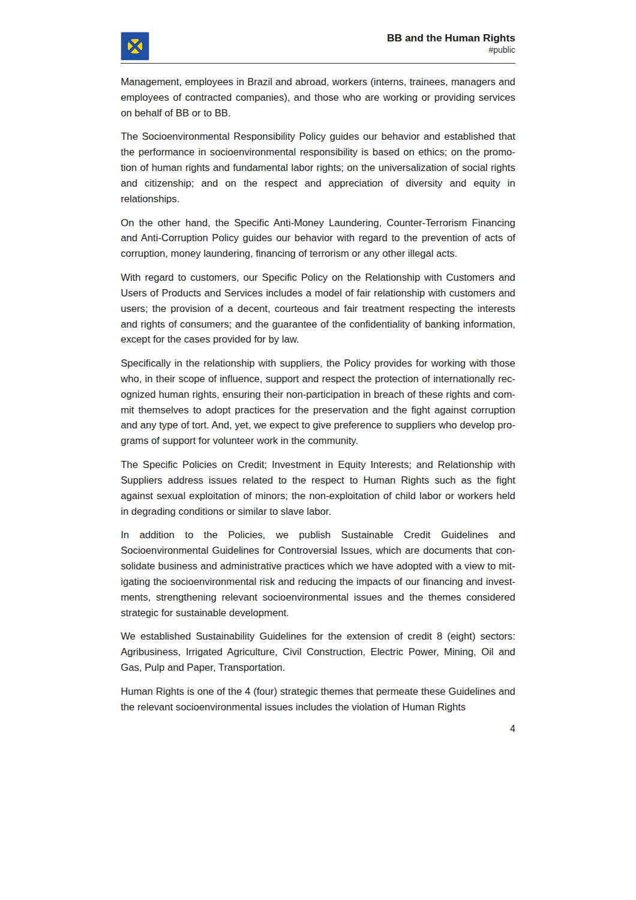BB and the Human Rights
#public
Management, employees in Brazil and abroad, workers (interns, trainees, managers and employees of contracted companies), and those who are working or providing services on behalf of BB or to BB.
The Socioenvironmental Responsibility Policy guides our behavior and established that the performance in socioenvironmental responsibility is based on ethics; on the promotion of human rights and fundamental labor rights; on the universalization of social rights and citizenship; and on the respect and appreciation of diversity and equity in relationships.
On the other hand, the Specific Anti-Money Laundering, Counter-Terrorism Financing and Anti-Corruption Policy guides our behavior with regard to the prevention of acts of corruption, money laundering, financing of terrorism or any other illegal acts.
With regard to customers, our Specific Policy on the Relationship with Customers and Users of Products and Services includes a model of fair relationship with customers and users; the provision of a decent, courteous and fair treatment respecting the interests and rights of consumers; and the guarantee of the confidentiality of banking information, except for the cases provided for by law.
Specifically in the relationship with suppliers, the Policy provides for working with those who, in their scope of influence, support and respect the protection of internationally recognized human rights, ensuring their non-participation in breach of these rights and commit themselves to adopt practices for the preservation and the fight against corruption and any type of tort. And, yet, we expect to give preference to suppliers who develop programs of support for volunteer work in the community.
The Specific Policies on Credit; Investment in Equity Interests; and Relationship with Suppliers address issues related to the respect to Human Rights such as the fight against sexual exploitation of minors; the non-exploitation of child labor or workers held in degrading conditions or similar to slave labor.
In addition to the Policies, we publish Sustainable Credit Guidelines and Socioenvironmental Guidelines for Controversial Issues, which are documents that consolidate business and administrative practices which we have adopted with a view to mitigating the socioenvironmental risk and reducing the impacts of our financing and investments, strengthening relevant socioenvironmental issues and the themes considered strategic for sustainable development.
We established Sustainability Guidelines for the extension of credit 8 (eight) sectors: Agribusiness, Irrigated Agriculture, Civil Construction, Electric Power, Mining, Oil and Gas, Pulp and Paper, Transportation.
Human Rights is one of the 4 (four) strategic themes that permeate these Guidelines and the relevant socioenvironmental issues includes the violation of Human Rights
4